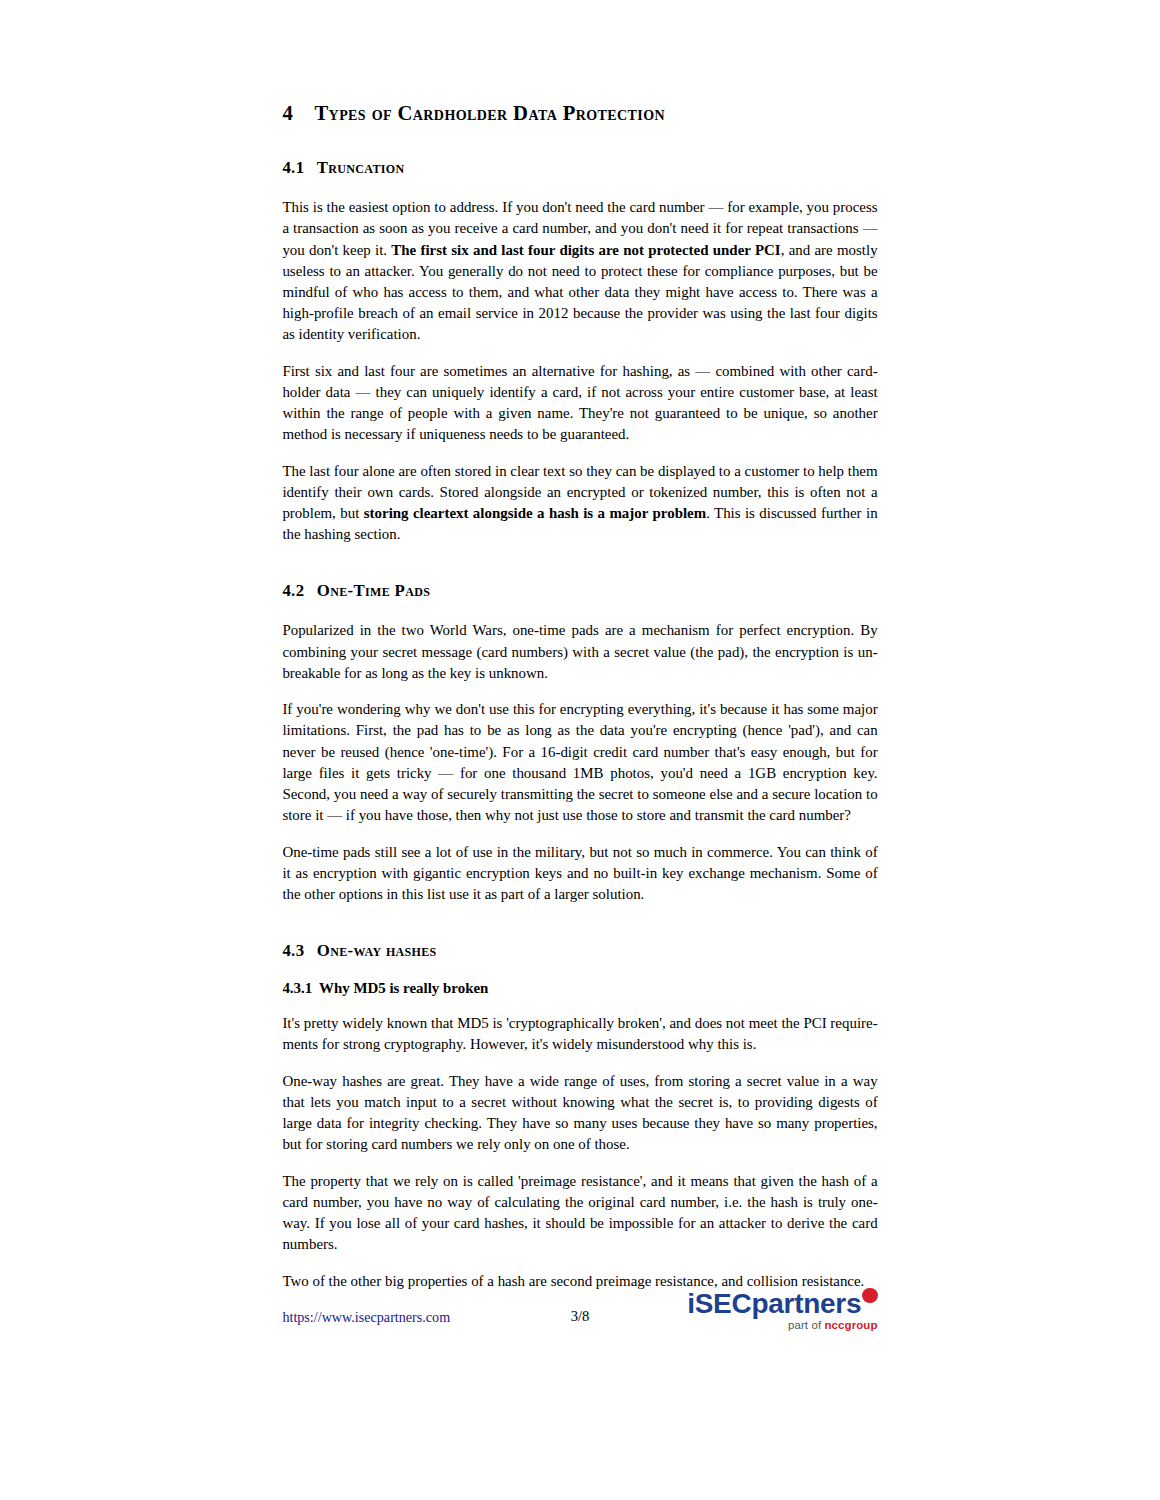4 Types of Cardholder Data Protection
4.1 Truncation
This is the easiest option to address. If you don't need the card number — for example, you process a transaction as soon as you receive a card number, and you don't need it for repeat transactions — you don't keep it. The first six and last four digits are not protected under PCI, and are mostly useless to an attacker. You generally do not need to protect these for compliance purposes, but be mindful of who has access to them, and what other data they might have access to. There was a high-profile breach of an email service in 2012 because the provider was using the last four digits as identity verification.
First six and last four are sometimes an alternative for hashing, as — combined with other cardholder data — they can uniquely identify a card, if not across your entire customer base, at least within the range of people with a given name. They're not guaranteed to be unique, so another method is necessary if uniqueness needs to be guaranteed.
The last four alone are often stored in clear text so they can be displayed to a customer to help them identify their own cards. Stored alongside an encrypted or tokenized number, this is often not a problem, but storing cleartext alongside a hash is a major problem. This is discussed further in the hashing section.
4.2 One-Time Pads
Popularized in the two World Wars, one-time pads are a mechanism for perfect encryption. By combining your secret message (card numbers) with a secret value (the pad), the encryption is unbreakable for as long as the key is unknown.
If you're wondering why we don't use this for encrypting everything, it's because it has some major limitations. First, the pad has to be as long as the data you're encrypting (hence 'pad'), and can never be reused (hence 'one-time'). For a 16-digit credit card number that's easy enough, but for large files it gets tricky — for one thousand 1MB photos, you'd need a 1GB encryption key. Second, you need a way of securely transmitting the secret to someone else and a secure location to store it — if you have those, then why not just use those to store and transmit the card number?
One-time pads still see a lot of use in the military, but not so much in commerce. You can think of it as encryption with gigantic encryption keys and no built-in key exchange mechanism. Some of the other options in this list use it as part of a larger solution.
4.3 One-way hashes
4.3.1 Why MD5 is really broken
It's pretty widely known that MD5 is 'cryptographically broken', and does not meet the PCI requirements for strong cryptography. However, it's widely misunderstood why this is.
One-way hashes are great. They have a wide range of uses, from storing a secret value in a way that lets you match input to a secret without knowing what the secret is, to providing digests of large data for integrity checking. They have so many uses because they have so many properties, but for storing card numbers we rely only on one of those.
The property that we rely on is called 'preimage resistance', and it means that given the hash of a card number, you have no way of calculating the original card number, i.e. the hash is truly one-way. If you lose all of your card hashes, it should be impossible for an attacker to derive the card numbers.
Two of the other big properties of a hash are second preimage resistance, and collision resistance.
https://www.isecpartners.com
3/8
iSEC partners
part of nccgroup